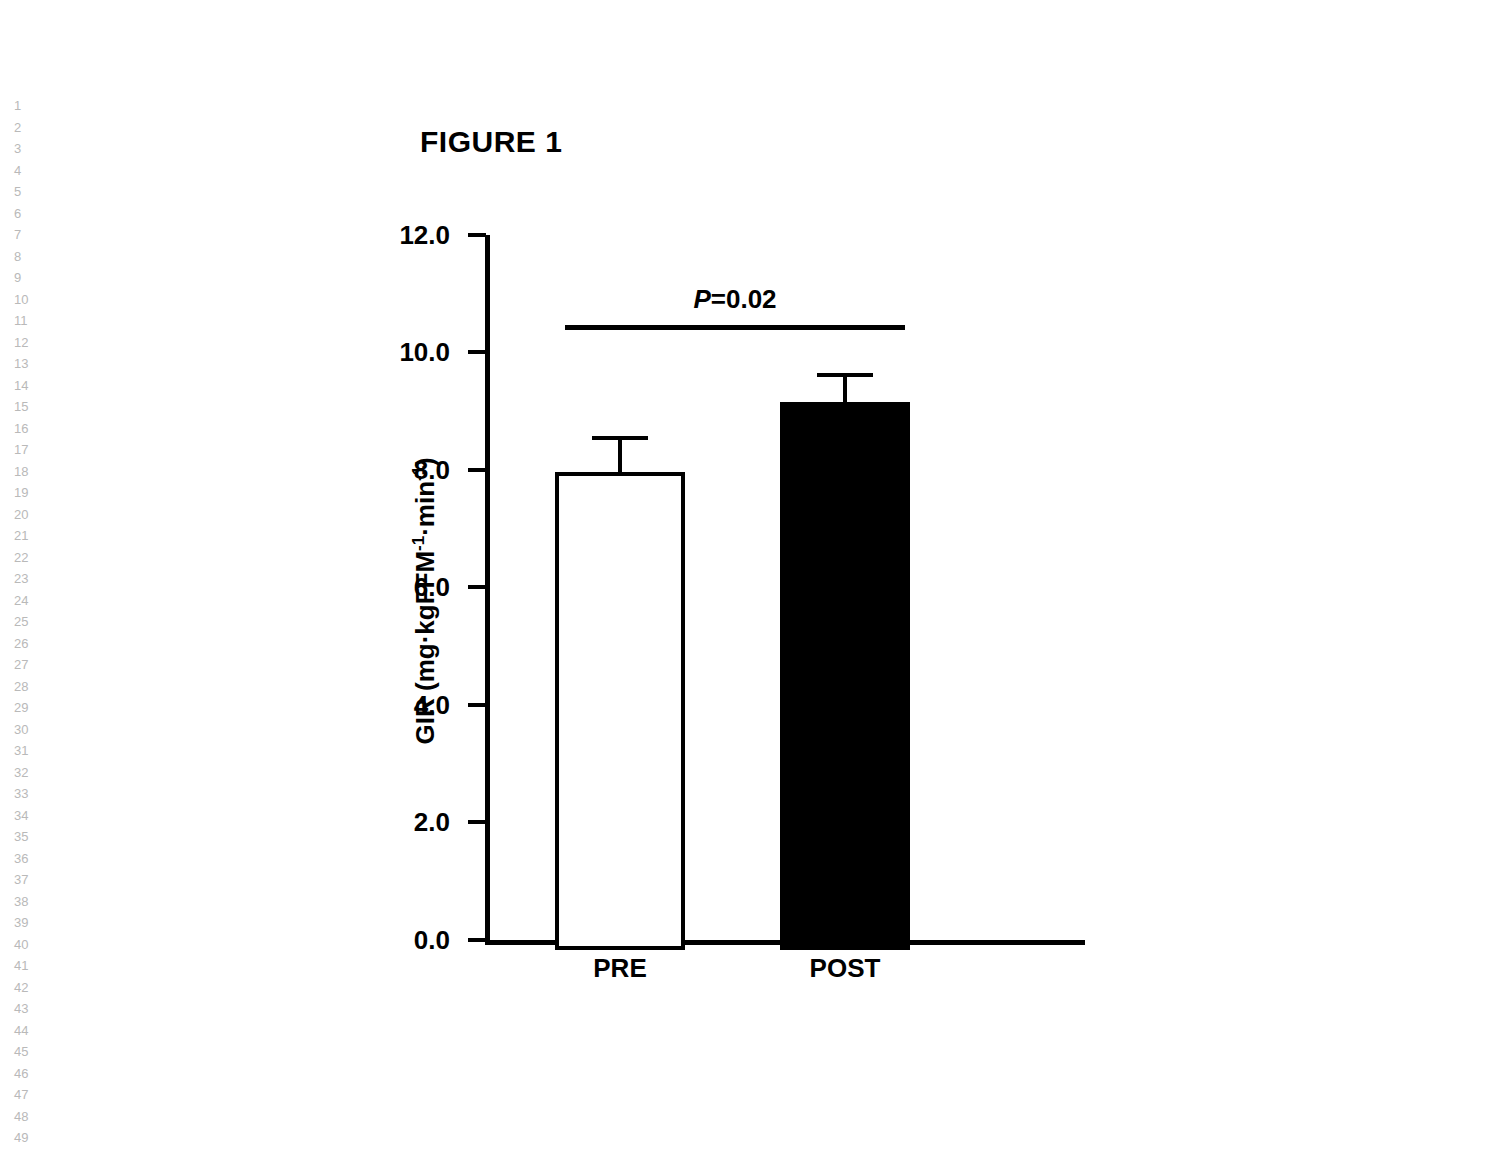12345 678910 1112131415 1617181920 2122232425 2627282930 3132333435 3637383940 4142434445 46474849
FIGURE 1
GIR (mg·kgFFM-1·min-1)
0.0
2.0
4.0
6.0
8.0
10.0
12.0
P=0.02
PRE
POST